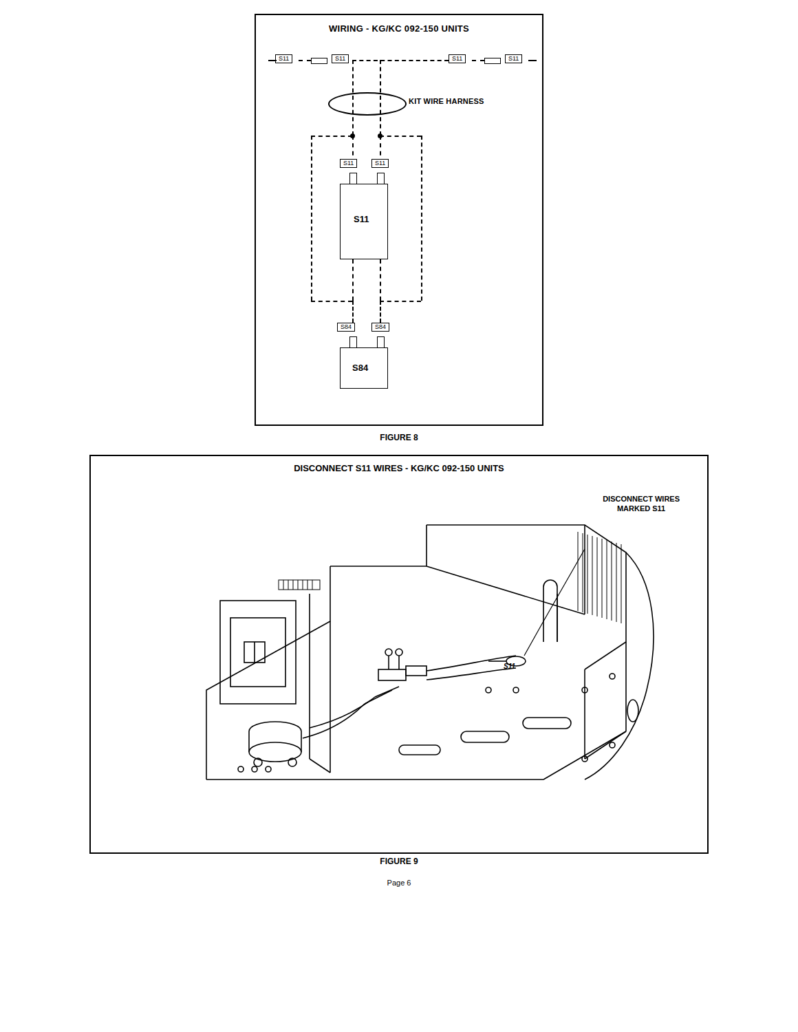WIRING - KG/KC 092-150 UNITS
S11
S11
S11
S11
KIT WIRE HARNESS
S11
S11
S11
S84
S84
S84
FIGURE 8
DISCONNECT S11 WIRES - KG/KC 092-150 UNITS
DISCONNECT WIRES
MARKED S11
S11
FIGURE 9
Page 6